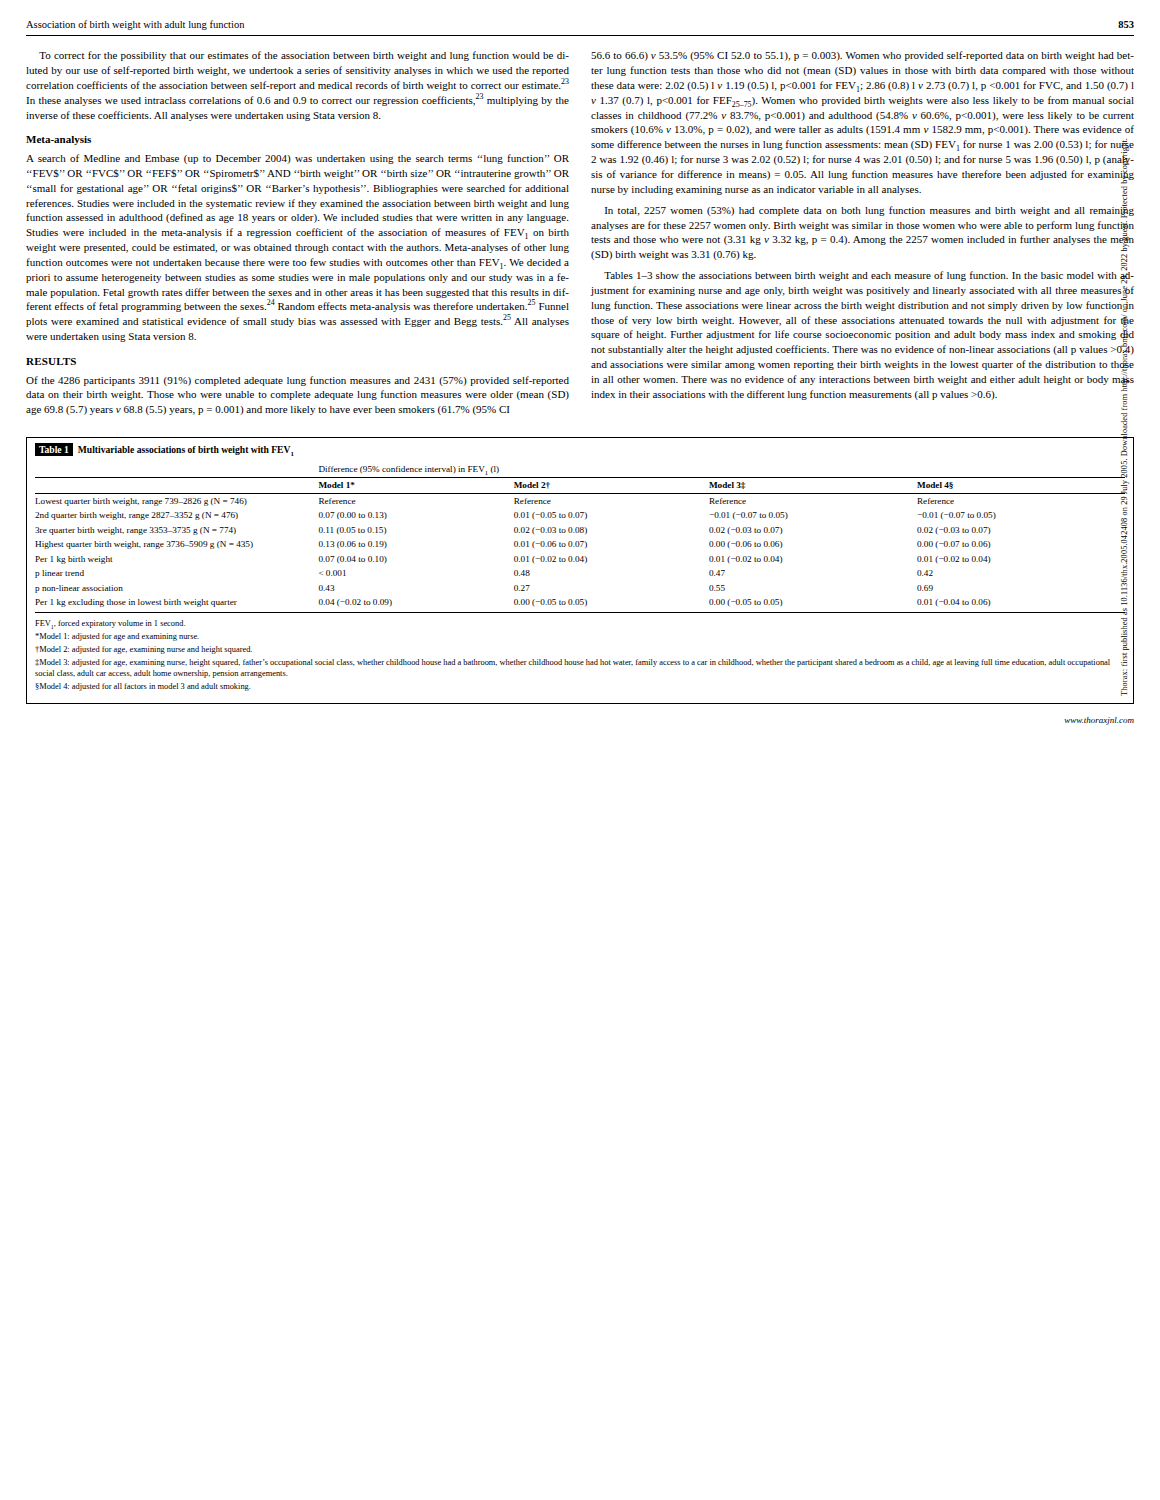Association of birth weight with adult lung function 853
Thorax: first published as 10.1136/thx.2005.042408 on 29 July 2005. Downloaded from http://thorax.bmj.com/ on June 29, 2022 by guest. Protected by copyright.
To correct for the possibility that our estimates of the association between birth weight and lung function would be diluted by our use of self-reported birth weight, we undertook a series of sensitivity analyses in which we used the reported correlation coefficients of the association between self-report and medical records of birth weight to correct our estimate.23 In these analyses we used intraclass correlations of 0.6 and 0.9 to correct our regression coefficients,23 multiplying by the inverse of these coefficients. All analyses were undertaken using Stata version 8.
Meta-analysis
A search of Medline and Embase (up to December 2004) was undertaken using the search terms ‘‘lung function’’ OR ‘‘FEV$’’ OR ‘‘FVC$’’ OR ‘‘FEF$’’ OR ‘‘Spirometr$’’ AND ‘‘birth weight’’ OR ‘‘birth size’’ OR ‘‘intrauterine growth’’ OR ‘‘small for gestational age’’ OR ‘‘fetal origins$’’ OR ‘‘Barker’s hypothesis’’. Bibliographies were searched for additional references. Studies were included in the systematic review if they examined the association between birth weight and lung function assessed in adulthood (defined as age 18 years or older). We included studies that were written in any language. Studies were included in the meta-analysis if a regression coefficient of the association of measures of FEV1 on birth weight were presented, could be estimated, or was obtained through contact with the authors. Meta-analyses of other lung function outcomes were not undertaken because there were too few studies with outcomes other than FEV1. We decided a priori to assume heterogeneity between studies as some studies were in male populations only and our study was in a female population. Fetal growth rates differ between the sexes and in other areas it has been suggested that this results in different effects of fetal programming between the sexes.24 Random effects meta-analysis was therefore undertaken.25 Funnel plots were examined and statistical evidence of small study bias was assessed with Egger and Begg tests.25 All analyses were undertaken using Stata version 8.
Results
Of the 4286 participants 3911 (91%) completed adequate lung function measures and 2431 (57%) provided self-reported data on their birth weight. Those who were unable to complete adequate lung function measures were older (mean (SD) age 69.8 (5.7) years v 68.8 (5.5) years, p = 0.001) and more likely to have ever been smokers (61.7% (95% CI
56.6 to 66.6) v 53.5% (95% CI 52.0 to 55.1), p = 0.003). Women who provided self-reported data on birth weight had better lung function tests than those who did not (mean (SD) values in those with birth data compared with those without these data were: 2.02 (0.5) l v 1.19 (0.5) l, p<0.001 for FEV1; 2.86 (0.8) l v 2.73 (0.7) l, p <0.001 for FVC, and 1.50 (0.7) l v 1.37 (0.7) l, p<0.001 for FEF25–75). Women who provided birth weights were also less likely to be from manual social classes in childhood (77.2% v 83.7%, p<0.001) and adulthood (54.8% v 60.6%, p<0.001), were less likely to be current smokers (10.6% v 13.0%, p = 0.02), and were taller as adults (1591.4 mm v 1582.9 mm, p<0.001). There was evidence of some difference between the nurses in lung function assessments: mean (SD) FEV1 for nurse 1 was 2.00 (0.53) l; for nurse 2 was 1.92 (0.46) l; for nurse 3 was 2.02 (0.52) l; for nurse 4 was 2.01 (0.50) l; and for nurse 5 was 1.96 (0.50) l, p (analysis of variance for difference in means) = 0.05. All lung function measures have therefore been adjusted for examining nurse by including examining nurse as an indicator variable in all analyses.
In total, 2257 women (53%) had complete data on both lung function measures and birth weight and all remaining analyses are for these 2257 women only. Birth weight was similar in those women who were able to perform lung function tests and those who were not (3.31 kg v 3.32 kg, p = 0.4). Among the 2257 women included in further analyses the mean (SD) birth weight was 3.31 (0.76) kg.
Tables 1–3 show the associations between birth weight and each measure of lung function. In the basic model with adjustment for examining nurse and age only, birth weight was positively and linearly associated with all three measures of lung function. These associations were linear across the birth weight distribution and not simply driven by low function in those of very low birth weight. However, all of these associations attenuated towards the null with adjustment for the square of height. Further adjustment for life course socioeconomic position and adult body mass index and smoking did not substantially alter the height adjusted coefficients. There was no evidence of non-linear associations (all p values >0.4) and associations were similar among women reporting their birth weights in the lowest quarter of the distribution to those in all other women. There was no evidence of any interactions between birth weight and either adult height or body mass index in their associations with the different lung function measurements (all p values >0.6).
Table 1 Multivariable associations of birth weight with FEV1
| | Difference (95% confidence interval) in FEV 1 (l) |
| --- | --- |
| | Model 1* | Model 2† | Model 3‡ | Model 4§ |
| Lowest quarter birth weight, range 739–2826 g (N = 746) | Reference | Reference | Reference | Reference |
| 2nd quarter birth weight, range 2827–3352 g (N = 476) | 0.07 (0.00 to 0.13) | 0.01 (−0.05 to 0.07) | −0.01 (−0.07 to 0.05) | −0.01 (−0.07 to 0.05) |
| 3re quarter birth weight, range 3353–3735 g (N = 774) | 0.11 (0.05 to 0.15) | 0.02 (−0.03 to 0.08) | 0.02 (−0.03 to 0.07) | 0.02 (−0.03 to 0.07) |
| Highest quarter birth weight, range 3736–5909 g (N = 435) | 0.13 (0.06 to 0.19) | 0.01 (−0.06 to 0.07) | 0.00 (−0.06 to 0.06) | 0.00 (−0.07 to 0.06) |
| Per 1 kg birth weight | 0.07 (0.04 to 0.10) | 0.01 (−0.02 to 0.04) | 0.01 (−0.02 to 0.04) | 0.01 (−0.02 to 0.04) |
| p linear trend | < 0.001 | 0.48 | 0.47 | 0.42 |
| p non-linear association | 0.43 | 0.27 | 0.55 | 0.69 |
| Per 1 kg excluding those in lowest birth weight quarter | 0.04 (−0.02 to 0.09) | 0.00 (−0.05 to 0.05) | 0.00 (−0.05 to 0.05) | 0.01 (−0.04 to 0.06) |
FEV1, forced expiratory volume in 1 second.
*Model 1: adjusted for age and examining nurse.
†Model 2: adjusted for age, examining nurse and height squared.
‡Model 3: adjusted for age, examining nurse, height squared, father’s occupational social class, whether childhood house had a bathroom, whether childhood house had hot water, family access to a car in childhood, whether the participant shared a bedroom as a child, age at leaving full time education, adult occupational social class, adult car access, adult home ownership, pension arrangements.
§Model 4: adjusted for all factors in model 3 and adult smoking.
www.thoraxjnl.com